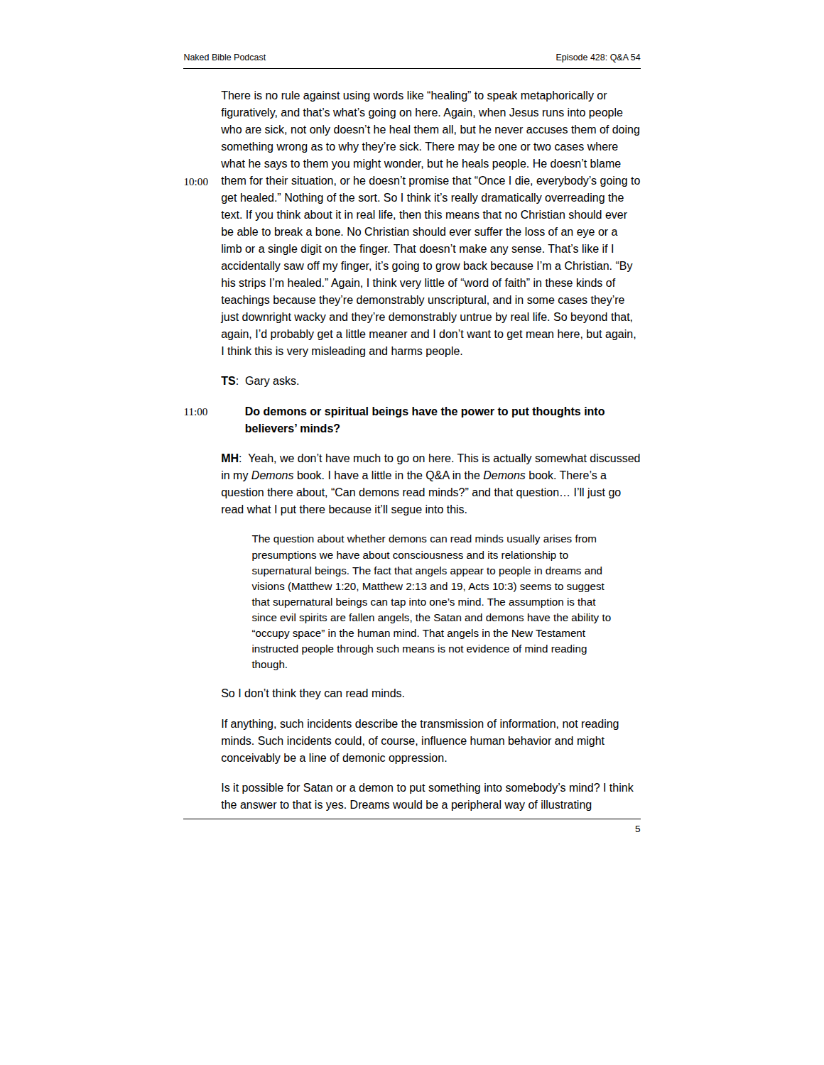Naked Bible Podcast Episode 428: Q&A 54
10:00
There is no rule against using words like “healing” to speak metaphorically or figuratively, and that’s what’s going on here. Again, when Jesus runs into people who are sick, not only doesn’t he heal them all, but he never accuses them of doing something wrong as to why they’re sick. There may be one or two cases where what he says to them you might wonder, but he heals people. He doesn’t blame them for their situation, or he doesn’t promise that “Once I die, everybody’s going to get healed.” Nothing of the sort. So I think it’s really dramatically overreading the text. If you think about it in real life, then this means that no Christian should ever be able to break a bone. No Christian should ever suffer the loss of an eye or a limb or a single digit on the finger. That doesn’t make any sense. That’s like if I accidentally saw off my finger, it’s going to grow back because I’m a Christian. “By his strips I’m healed.” Again, I think very little of “word of faith” in these kinds of teachings because they’re demonstrably unscriptural, and in some cases they’re just downright wacky and they’re demonstrably untrue by real life. So beyond that, again, I’d probably get a little meaner and I don’t want to get mean here, but again, I think this is very misleading and harms people.
TS: Gary asks.
11:00
Do demons or spiritual beings have the power to put thoughts into believers’ minds?
MH: Yeah, we don’t have much to go on here. This is actually somewhat discussed in my Demons book. I have a little in the Q&A in the Demons book. There’s a question there about, “Can demons read minds?” and that question… I’ll just go read what I put there because it’ll segue into this.
The question about whether demons can read minds usually arises from presumptions we have about consciousness and its relationship to supernatural beings. The fact that angels appear to people in dreams and visions (Matthew 1:20, Matthew 2:13 and 19, Acts 10:3) seems to suggest that supernatural beings can tap into one’s mind. The assumption is that since evil spirits are fallen angels, the Satan and demons have the ability to “occupy space” in the human mind. That angels in the New Testament instructed people through such means is not evidence of mind reading though.
So I don’t think they can read minds.
If anything, such incidents describe the transmission of information, not reading minds. Such incidents could, of course, influence human behavior and might conceivably be a line of demonic oppression.
Is it possible for Satan or a demon to put something into somebody’s mind? I think the answer to that is yes. Dreams would be a peripheral way of illustrating
5